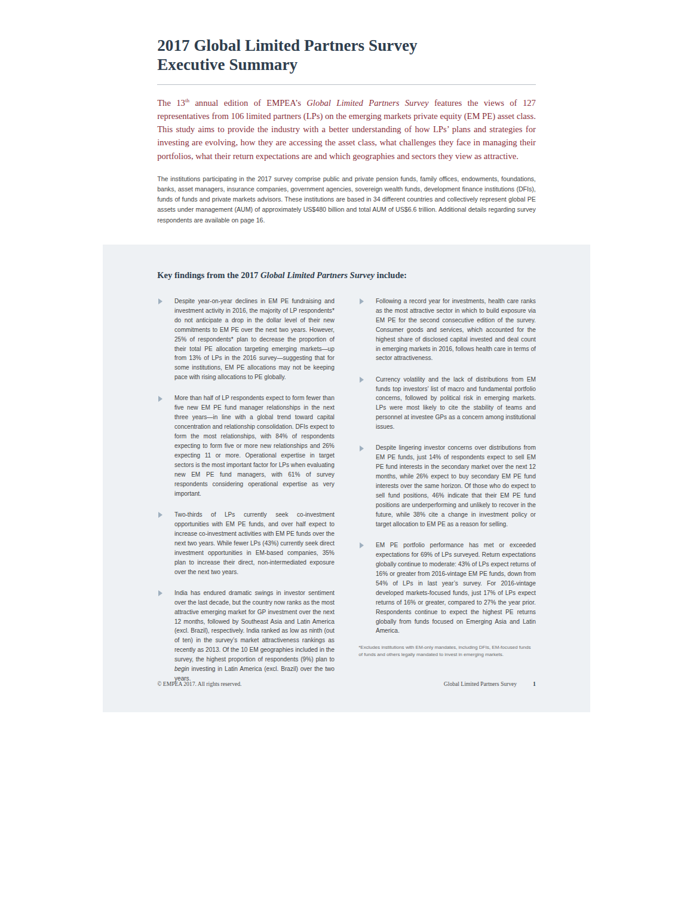2017 Global Limited Partners Survey
Executive Summary
The 13th annual edition of EMPEA’s Global Limited Partners Survey features the views of 127 representatives from 106 limited partners (LPs) on the emerging markets private equity (EM PE) asset class. This study aims to provide the industry with a better understanding of how LPs’ plans and strategies for investing are evolving, how they are accessing the asset class, what challenges they face in managing their portfolios, what their return expectations are and which geographies and sectors they view as attractive.
The institutions participating in the 2017 survey comprise public and private pension funds, family offices, endowments, foundations, banks, asset managers, insurance companies, government agencies, sovereign wealth funds, development finance institutions (DFIs), funds of funds and private markets advisors. These institutions are based in 34 different countries and collectively represent global PE assets under management (AUM) of approximately US$480 billion and total AUM of US$6.6 trillion. Additional details regarding survey respondents are available on page 16.
Key findings from the 2017 Global Limited Partners Survey include:
Despite year-on-year declines in EM PE fundraising and investment activity in 2016, the majority of LP respondents* do not anticipate a drop in the dollar level of their new commitments to EM PE over the next two years. However, 25% of respondents* plan to decrease the proportion of their total PE allocation targeting emerging markets—up from 13% of LPs in the 2016 survey—suggesting that for some institutions, EM PE allocations may not be keeping pace with rising allocations to PE globally.
More than half of LP respondents expect to form fewer than five new EM PE fund manager relationships in the next three years—in line with a global trend toward capital concentration and relationship consolidation. DFIs expect to form the most relationships, with 84% of respondents expecting to form five or more new relationships and 26% expecting 11 or more. Operational expertise in target sectors is the most important factor for LPs when evaluating new EM PE fund managers, with 61% of survey respondents considering operational expertise as very important.
Two-thirds of LPs currently seek co-investment opportunities with EM PE funds, and over half expect to increase co-investment activities with EM PE funds over the next two years. While fewer LPs (43%) currently seek direct investment opportunities in EM-based companies, 35% plan to increase their direct, non-intermediated exposure over the next two years.
India has endured dramatic swings in investor sentiment over the last decade, but the country now ranks as the most attractive emerging market for GP investment over the next 12 months, followed by Southeast Asia and Latin America (excl. Brazil), respectively. India ranked as low as ninth (out of ten) in the survey’s market attractiveness rankings as recently as 2013. Of the 10 EM geographies included in the survey, the highest proportion of respondents (9%) plan to begin investing in Latin America (excl. Brazil) over the two years.
Following a record year for investments, health care ranks as the most attractive sector in which to build exposure via EM PE for the second consecutive edition of the survey. Consumer goods and services, which accounted for the highest share of disclosed capital invested and deal count in emerging markets in 2016, follows health care in terms of sector attractiveness.
Currency volatility and the lack of distributions from EM funds top investors’ list of macro and fundamental portfolio concerns, followed by political risk in emerging markets. LPs were most likely to cite the stability of teams and personnel at investee GPs as a concern among institutional issues.
Despite lingering investor concerns over distributions from EM PE funds, just 14% of respondents expect to sell EM PE fund interests in the secondary market over the next 12 months, while 26% expect to buy secondary EM PE fund interests over the same horizon. Of those who do expect to sell fund positions, 46% indicate that their EM PE fund positions are underperforming and unlikely to recover in the future, while 38% cite a change in investment policy or target allocation to EM PE as a reason for selling.
EM PE portfolio performance has met or exceeded expectations for 69% of LPs surveyed. Return expectations globally continue to moderate: 43% of LPs expect returns of 16% or greater from 2016-vintage EM PE funds, down from 54% of LPs in last year’s survey. For 2016-vintage developed markets-focused funds, just 17% of LPs expect returns of 16% or greater, compared to 27% the year prior. Respondents continue to expect the highest PE returns globally from funds focused on Emerging Asia and Latin America.
*Excludes institutions with EM-only mandates, including DFIs, EM-focused funds of funds and others legally mandated to invest in emerging markets.
© EMPEA 2017. All rights reserved.
Global Limited Partners Survey 1